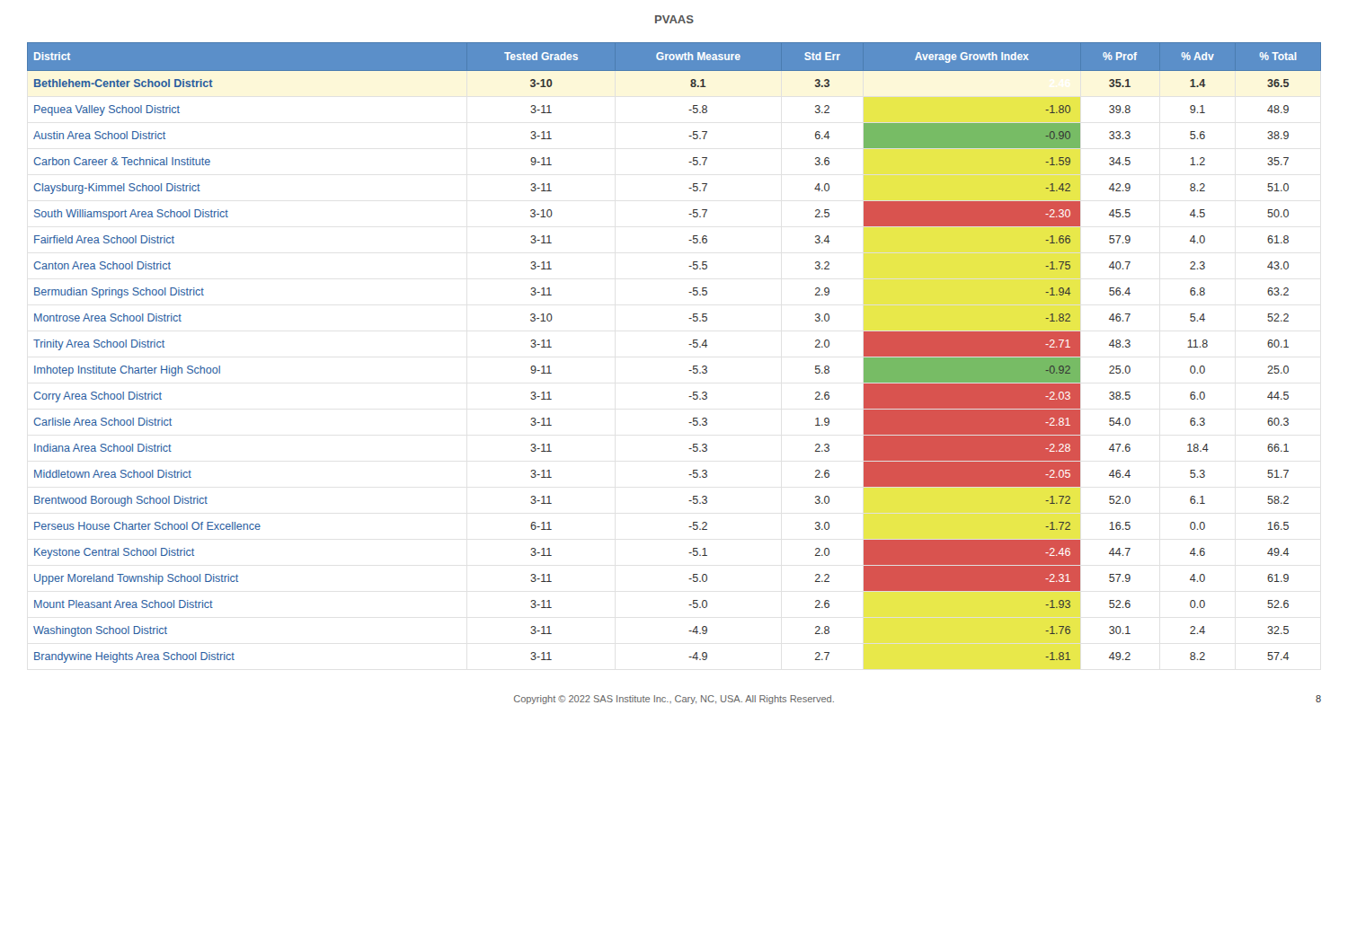PVAAS
| District | Tested Grades | Growth Measure | Std Err | Average Growth Index | % Prof | % Adv | % Total |
| --- | --- | --- | --- | --- | --- | --- | --- |
| Bethlehem-Center School District | 3-10 | 8.1 | 3.3 | 2.46 | 35.1 | 1.4 | 36.5 |
| Pequea Valley School District | 3-11 | -5.8 | 3.2 | -1.80 | 39.8 | 9.1 | 48.9 |
| Austin Area School District | 3-11 | -5.7 | 6.4 | -0.90 | 33.3 | 5.6 | 38.9 |
| Carbon Career & Technical Institute | 9-11 | -5.7 | 3.6 | -1.59 | 34.5 | 1.2 | 35.7 |
| Claysburg-Kimmel School District | 3-11 | -5.7 | 4.0 | -1.42 | 42.9 | 8.2 | 51.0 |
| South Williamsport Area School District | 3-10 | -5.7 | 2.5 | -2.30 | 45.5 | 4.5 | 50.0 |
| Fairfield Area School District | 3-11 | -5.6 | 3.4 | -1.66 | 57.9 | 4.0 | 61.8 |
| Canton Area School District | 3-11 | -5.5 | 3.2 | -1.75 | 40.7 | 2.3 | 43.0 |
| Bermudian Springs School District | 3-11 | -5.5 | 2.9 | -1.94 | 56.4 | 6.8 | 63.2 |
| Montrose Area School District | 3-10 | -5.5 | 3.0 | -1.82 | 46.7 | 5.4 | 52.2 |
| Trinity Area School District | 3-11 | -5.4 | 2.0 | -2.71 | 48.3 | 11.8 | 60.1 |
| Imhotep Institute Charter High School | 9-11 | -5.3 | 5.8 | -0.92 | 25.0 | 0.0 | 25.0 |
| Corry Area School District | 3-11 | -5.3 | 2.6 | -2.03 | 38.5 | 6.0 | 44.5 |
| Carlisle Area School District | 3-11 | -5.3 | 1.9 | -2.81 | 54.0 | 6.3 | 60.3 |
| Indiana Area School District | 3-11 | -5.3 | 2.3 | -2.28 | 47.6 | 18.4 | 66.1 |
| Middletown Area School District | 3-11 | -5.3 | 2.6 | -2.05 | 46.4 | 5.3 | 51.7 |
| Brentwood Borough School District | 3-11 | -5.3 | 3.0 | -1.72 | 52.0 | 6.1 | 58.2 |
| Perseus House Charter School Of Excellence | 6-11 | -5.2 | 3.0 | -1.72 | 16.5 | 0.0 | 16.5 |
| Keystone Central School District | 3-11 | -5.1 | 2.0 | -2.46 | 44.7 | 4.6 | 49.4 |
| Upper Moreland Township School District | 3-11 | -5.0 | 2.2 | -2.31 | 57.9 | 4.0 | 61.9 |
| Mount Pleasant Area School District | 3-11 | -5.0 | 2.6 | -1.93 | 52.6 | 0.0 | 52.6 |
| Washington School District | 3-11 | -4.9 | 2.8 | -1.76 | 30.1 | 2.4 | 32.5 |
| Brandywine Heights Area School District | 3-11 | -4.9 | 2.7 | -1.81 | 49.2 | 8.2 | 57.4 |
Copyright © 2022 SAS Institute Inc., Cary, NC, USA. All Rights Reserved. 8